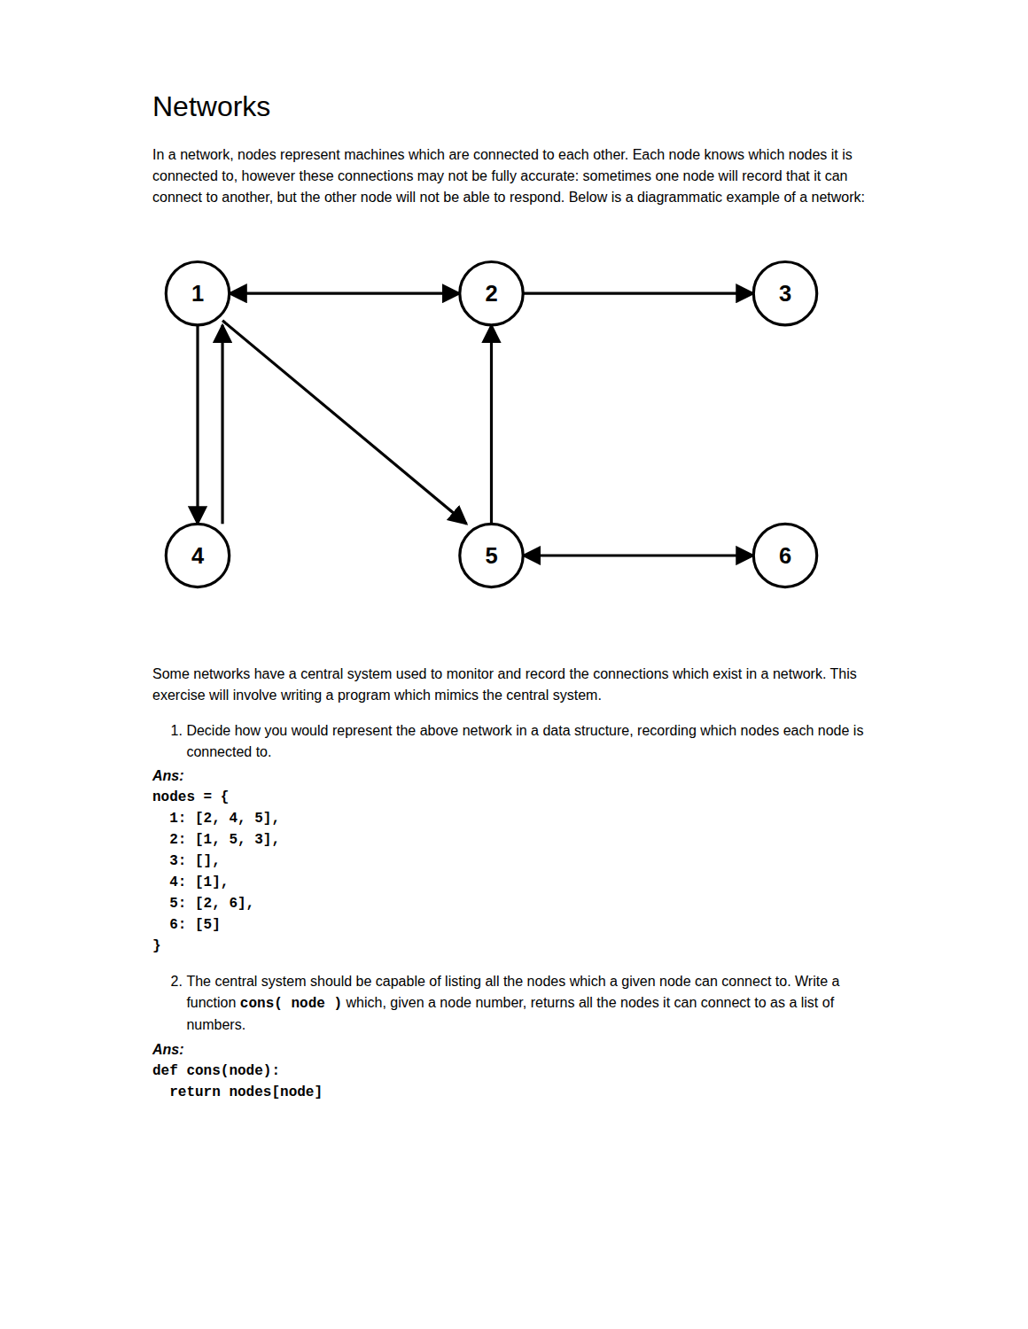Networks
In a network, nodes represent machines which are connected to each other. Each node knows which nodes it is connected to, however these connections may not be fully accurate: sometimes one node will record that it can connect to another, but the other node will not be able to respond. Below is a diagrammatic example of a network:
1 2 3 4 5 6
Some networks have a central system used to monitor and record the connections which exist in a network. This exercise will involve writing a program which mimics the central system.
Decide how you would represent the above network in a data structure, recording which nodes each node is connected to.
Ans:
nodes = {
  1: [2, 4, 5],
  2: [1, 5, 3],
  3: [],
  4: [1],
  5: [2, 6],
  6: [5]
}
The central system should be capable of listing all the nodes which a given node can connect to. Write a function cons( node ) which, given a node number, returns all the nodes it can connect to as a list of numbers.
Ans:
def cons(node):
  return nodes[node]